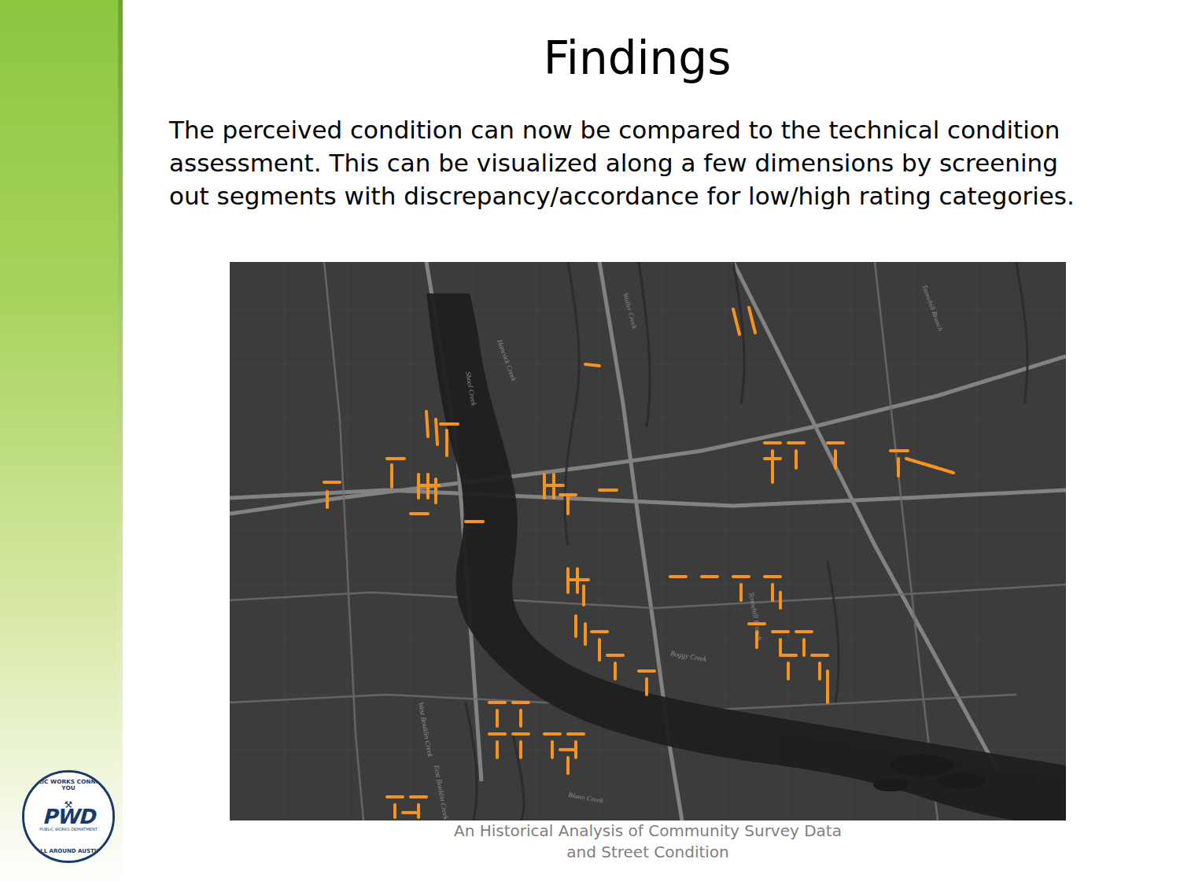Findings
The perceived condition can now be compared to the technical condition assessment. This can be visualized along a few dimensions by screening out segments with discrepancy/accordance for low/high rating categories.
Shoal Creek Hancock Creek Waller Creek Tannehill Branch Tannehill Branch Boggy Creek West Bouldin Creek East Bouldin Creek Blunn Creek
An Historical Analysis of Community Survey Data
and Street Condition
PUBLIC WORKS CONNECTS YOU
⚒
PWD
PUBLIC WORKS DEPARTMENT
ALL AROUND AUSTIN